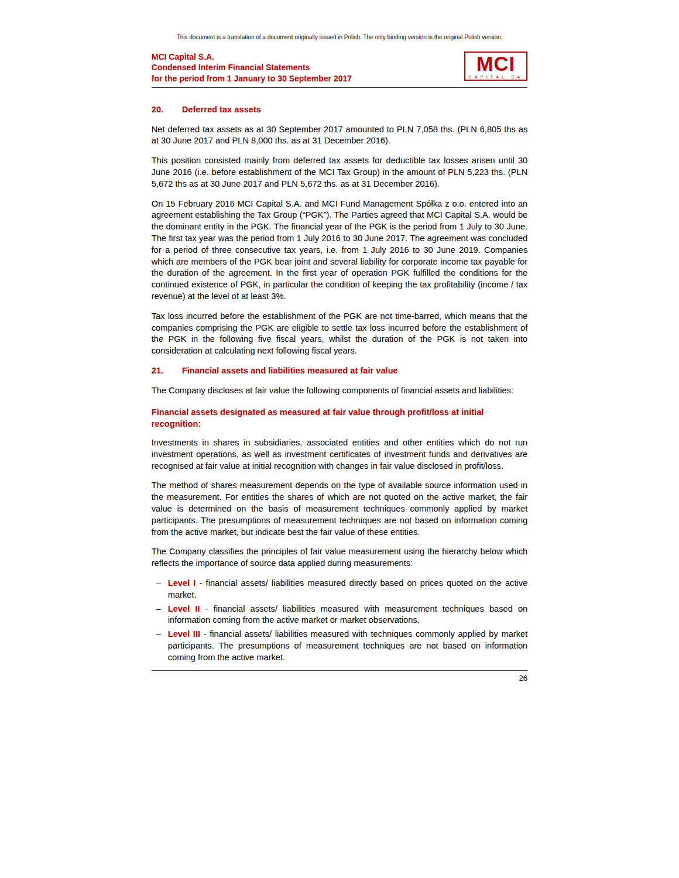This document is a translation of a document originally issued in Polish. The only binding version is the original Polish version.
MCI Capital S.A.
Condensed Interim Financial Statements
for the period from 1 January to 30 September 2017
MCI C A P I T A L S.A.
20. Deferred tax assets
Net deferred tax assets as at 30 September 2017 amounted to PLN 7,058 ths. (PLN 6,805 ths as at 30 June 2017 and PLN 8,000 ths. as at 31 December 2016).
This position consisted mainly from deferred tax assets for deductible tax losses arisen until 30 June 2016 (i.e. before establishment of the MCI Tax Group) in the amount of PLN 5,223 ths. (PLN 5,672 ths as at 30 June 2017 and PLN 5,672 ths. as at 31 December 2016).
On 15 February 2016 MCI Capital S.A. and MCI Fund Management Spółka z o.o. entered into an agreement establishing the Tax Group (“PGK”). The Parties agreed that MCI Capital S.A. would be the dominant entity in the PGK. The financial year of the PGK is the period from 1 July to 30 June. The first tax year was the period from 1 July 2016 to 30 June 2017. The agreement was concluded for a period of three consecutive tax years, i.e. from 1 July 2016 to 30 June 2019. Companies which are members of the PGK bear joint and several liability for corporate income tax payable for the duration of the agreement. In the first year of operation PGK fulfilled the conditions for the continued existence of PGK, in particular the condition of keeping the tax profitability (income / tax revenue) at the level of at least 3%.
Tax loss incurred before the establishment of the PGK are not time-barred, which means that the companies comprising the PGK are eligible to settle tax loss incurred before the establishment of the PGK in the following five fiscal years, whilst the duration of the PGK is not taken into consideration at calculating next following fiscal years.
21. Financial assets and liabilities measured at fair value
The Company discloses at fair value the following components of financial assets and liabilities:
Financial assets designated as measured at fair value through profit/loss at initial recognition:
Investments in shares in subsidiaries, associated entities and other entities which do not run investment operations, as well as investment certificates of investment funds and derivatives are recognised at fair value at initial recognition with changes in fair value disclosed in profit/loss.
The method of shares measurement depends on the type of available source information used in the measurement. For entities the shares of which are not quoted on the active market, the fair value is determined on the basis of measurement techniques commonly applied by market participants. The presumptions of measurement techniques are not based on information coming from the active market, but indicate best the fair value of these entities.
The Company classifies the principles of fair value measurement using the hierarchy below which reflects the importance of source data applied during measurements:
Level I - financial assets/ liabilities measured directly based on prices quoted on the active market.
Level II - financial assets/ liabilities measured with measurement techniques based on information coming from the active market or market observations.
Level III - financial assets/ liabilities measured with techniques commonly applied by market participants. The presumptions of measurement techniques are not based on information coming from the active market.
26